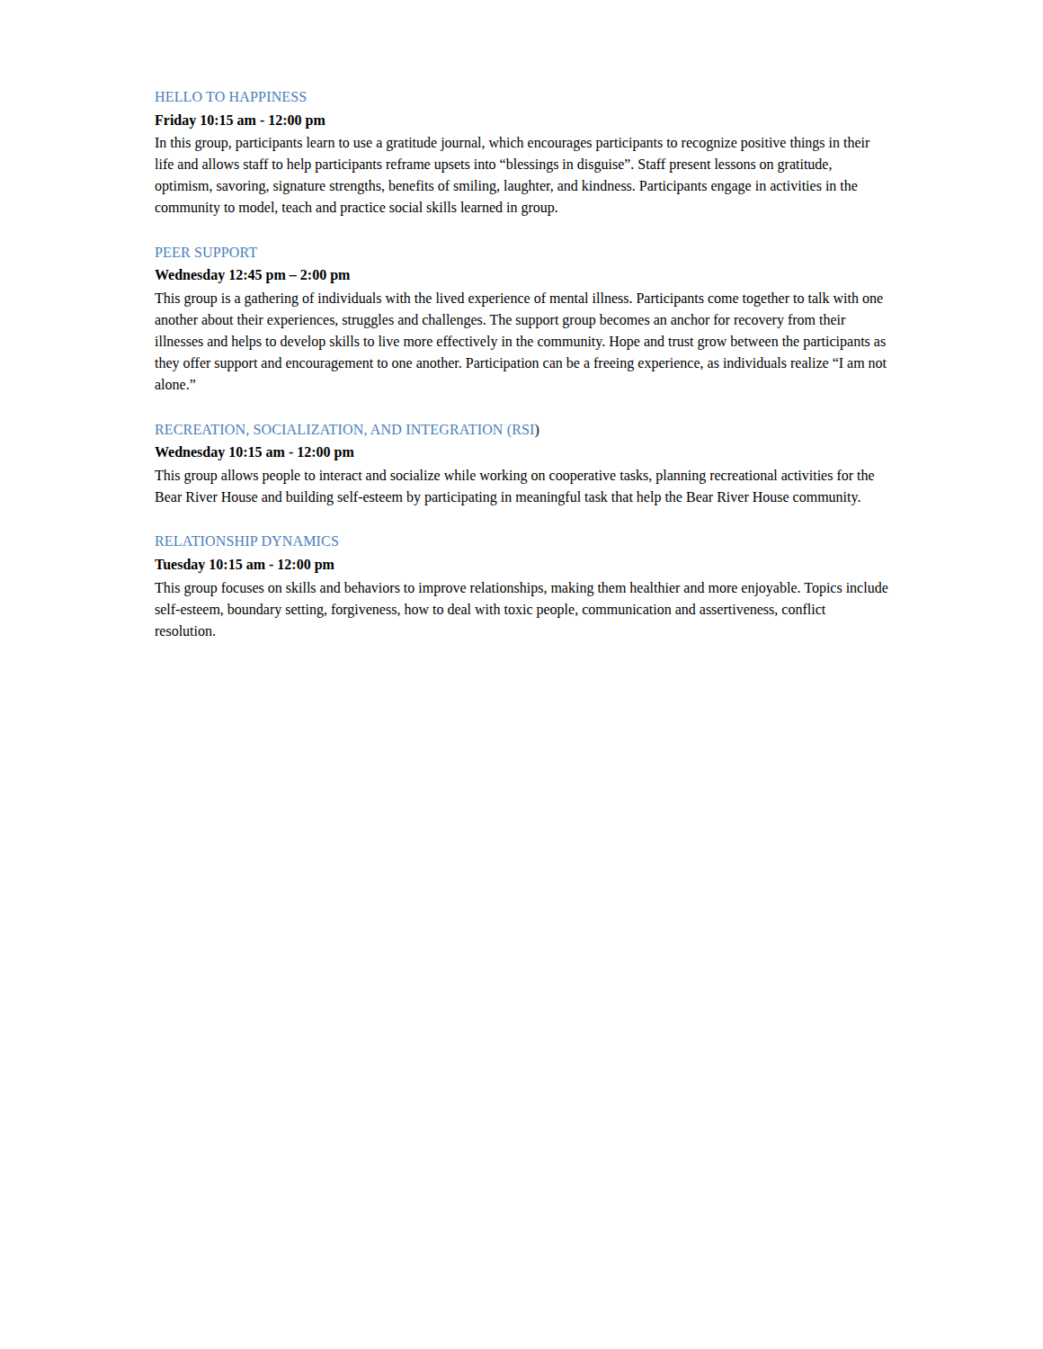HELLO TO HAPPINESS
Friday 10:15 am - 12:00 pm
In this group, participants learn to use a gratitude journal, which encourages participants to recognize positive things in their life and allows staff to help participants reframe upsets into “blessings in disguise”. Staff present lessons on gratitude, optimism, savoring, signature strengths, benefits of smiling, laughter, and kindness. Participants engage in activities in the community to model, teach and practice social skills learned in group.
PEER SUPPORT
Wednesday 12:45 pm – 2:00 pm
This group is a gathering of individuals with the lived experience of mental illness. Participants come together to talk with one another about their experiences, struggles and challenges. The support group becomes an anchor for recovery from their illnesses and helps to develop skills to live more effectively in the community. Hope and trust grow between the participants as they offer support and encouragement to one another. Participation can be a freeing experience, as individuals realize “I am not alone.”
RECREATION, SOCIALIZATION, AND INTEGRATION (RSI)
Wednesday 10:15 am - 12:00 pm
This group allows people to interact and socialize while working on cooperative tasks, planning recreational activities for the Bear River House and building self-esteem by participating in meaningful task that help the Bear River House community.
RELATIONSHIP DYNAMICS
Tuesday 10:15 am - 12:00 pm
This group focuses on skills and behaviors to improve relationships, making them healthier and more enjoyable. Topics include self-esteem, boundary setting, forgiveness, how to deal with toxic people, communication and assertiveness, conflict resolution.